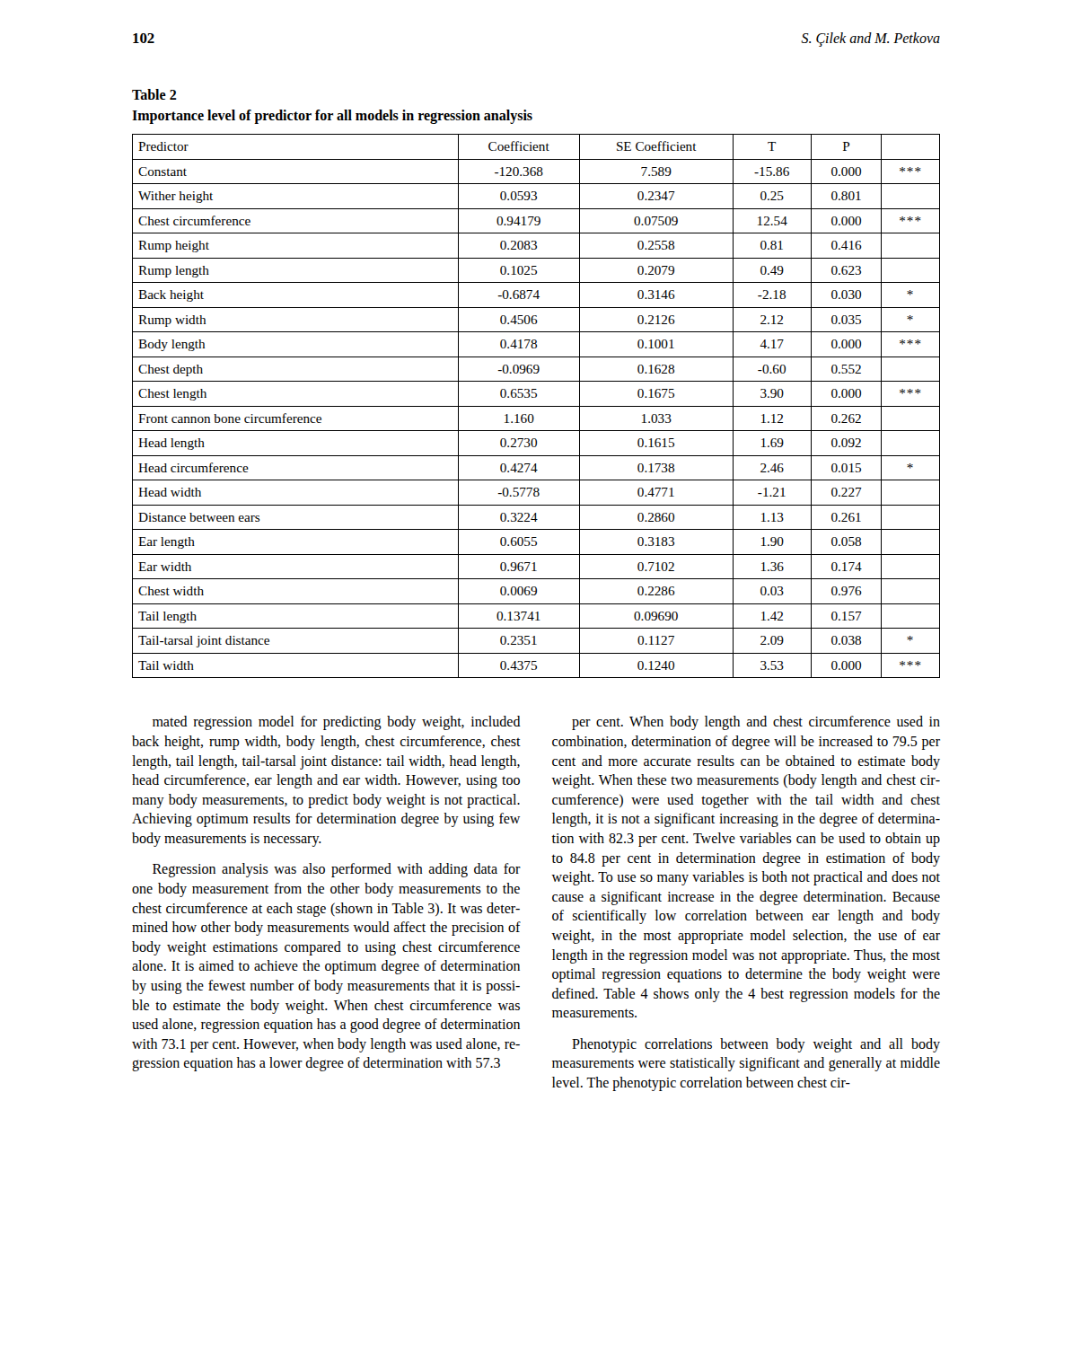102 S. Çilek and M. Petkova
Table 2
Importance level of predictor for all models in regression analysis
| Predictor | Coefficient | SE Coefficient | T | P | |
| --- | --- | --- | --- | --- | --- |
| Constant | -120.368 | 7.589 | -15.86 | 0.000 | *** |
| Wither height | 0.0593 | 0.2347 | 0.25 | 0.801 | |
| Chest circumference | 0.94179 | 0.07509 | 12.54 | 0.000 | *** |
| Rump height | 0.2083 | 0.2558 | 0.81 | 0.416 | |
| Rump length | 0.1025 | 0.2079 | 0.49 | 0.623 | |
| Back height | -0.6874 | 0.3146 | -2.18 | 0.030 | * |
| Rump width | 0.4506 | 0.2126 | 2.12 | 0.035 | * |
| Body length | 0.4178 | 0.1001 | 4.17 | 0.000 | *** |
| Chest depth | -0.0969 | 0.1628 | -0.60 | 0.552 | |
| Chest length | 0.6535 | 0.1675 | 3.90 | 0.000 | *** |
| Front cannon bone circumference | 1.160 | 1.033 | 1.12 | 0.262 | |
| Head length | 0.2730 | 0.1615 | 1.69 | 0.092 | |
| Head circumference | 0.4274 | 0.1738 | 2.46 | 0.015 | * |
| Head width | -0.5778 | 0.4771 | -1.21 | 0.227 | |
| Distance between ears | 0.3224 | 0.2860 | 1.13 | 0.261 | |
| Ear length | 0.6055 | 0.3183 | 1.90 | 0.058 | |
| Ear width | 0.9671 | 0.7102 | 1.36 | 0.174 | |
| Chest width | 0.0069 | 0.2286 | 0.03 | 0.976 | |
| Tail length | 0.13741 | 0.09690 | 1.42 | 0.157 | |
| Tail-tarsal joint distance | 0.2351 | 0.1127 | 2.09 | 0.038 | * |
| Tail width | 0.4375 | 0.1240 | 3.53 | 0.000 | *** |
mated regression model for predicting body weight, included back height, rump width, body length, chest circumference, chest length, tail length, tail-tarsal joint distance: tail width, head length, head circumference, ear length and ear width. However, using too many body measurements, to predict body weight is not practical. Achieving optimum results for determination degree by using few body measurements is necessary.
Regression analysis was also performed with adding data for one body measurement from the other body measurements to the chest circumference at each stage (shown in Table 3). It was determined how other body measurements would affect the precision of body weight estimations compared to using chest circumference alone. It is aimed to achieve the optimum degree of determination by using the fewest number of body measurements that it is possible to estimate the body weight. When chest circumference was used alone, regression equation has a good degree of determination with 73.1 per cent. However, when body length was used alone, regression equation has a lower degree of determination with 57.3
per cent. When body length and chest circumference used in combination, determination of degree will be increased to 79.5 per cent and more accurate results can be obtained to estimate body weight. When these two measurements (body length and chest circumference) were used together with the tail width and chest length, it is not a significant increasing in the degree of determination with 82.3 per cent. Twelve variables can be used to obtain up to 84.8 per cent in determination degree in estimation of body weight. To use so many variables is both not practical and does not cause a significant increase in the degree determination. Because of scientifically low correlation between ear length and body weight, in the most appropriate model selection, the use of ear length in the regression model was not appropriate. Thus, the most optimal regression equations to determine the body weight were defined. Table 4 shows only the 4 best regression models for the measurements.
Phenotypic correlations between body weight and all body measurements were statistically significant and generally at middle level. The phenotypic correlation between chest cir-